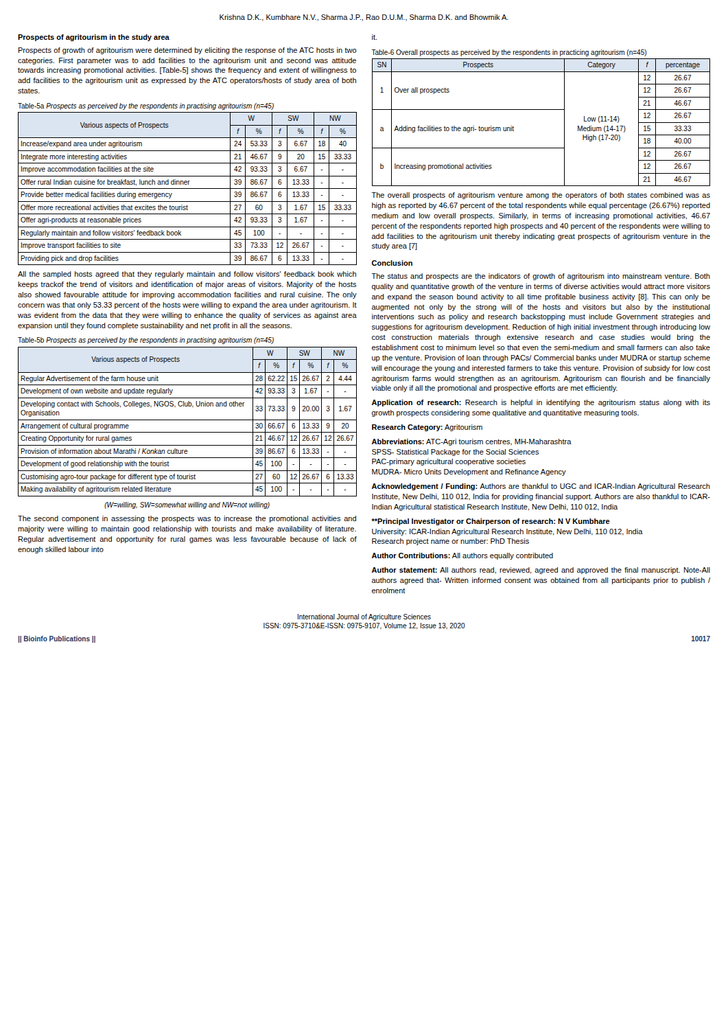Krishna D.K., Kumbhare N.V., Sharma J.P., Rao D.U.M., Sharma D.K. and Bhowmik A.
Prospects of agritourism in the study area
Prospects of growth of agritourism were determined by eliciting the response of the ATC hosts in two categories. First parameter was to add facilities to the agritourism unit and second was attitude towards increasing promotional activities. [Table-5] shows the frequency and extent of willingness to add facilities to the agritourism unit as expressed by the ATC operators/hosts of study area of both states.
Table-5a Prospects as perceived by the respondents in practising agritourism (n=45)
| Various aspects of Prospects | W | SW | NW |
| --- | --- | --- | --- |
| f | % | f | % | f | % |
| Increase/expand area under agritourism | 24 | 53.33 | 3 | 6.67 | 18 | 40 |
| Integrate more interesting activities | 21 | 46.67 | 9 | 20 | 15 | 33.33 |
| Improve accommodation facilities at the site | 42 | 93.33 | 3 | 6.67 | - | - |
| Offer rural Indian cuisine for breakfast, lunch and dinner | 39 | 86.67 | 6 | 13.33 | - | - |
| Provide better medical facilities during emergency | 39 | 86.67 | 6 | 13.33 | - | - |
| Offer more recreational activities that excites the tourist | 27 | 60 | 3 | 1.67 | 15 | 33.33 |
| Offer agri-products at reasonable prices | 42 | 93.33 | 3 | 1.67 | - | - |
| Regularly maintain and follow visitors' feedback book | 45 | 100 | - | - | - | - |
| Improve transport facilities to site | 33 | 73.33 | 12 | 26.67 | - | - |
| Providing pick and drop facilities | 39 | 86.67 | 6 | 13.33 | - | - |
All the sampled hosts agreed that they regularly maintain and follow visitors' feedback book which keeps trackof the trend of visitors and identification of major areas of visitors. Majority of the hosts also showed favourable attitude for improving accommodation facilities and rural cuisine. The only concern was that only 53.33 percent of the hosts were willing to expand the area under agritourism. It was evident from the data that they were willing to enhance the quality of services as against area expansion until they found complete sustainability and net profit in all the seasons.
Table-5b Prospects as perceived by the respondents in practising agritourism (n=45)
| Various aspects of Prospects | W | SW | NW |
| --- | --- | --- | --- |
| f | % | f | % | f | % |
| Regular Advertisement of the farm house unit | 28 | 62.22 | 15 | 26.67 | 2 | 4.44 |
| Development of own website and update regularly | 42 | 93.33 | 3 | 1.67 | - | - |
| Developing contact with Schools, Colleges, NGOS, Club, Union and other Organisation | 33 | 73.33 | 9 | 20.00 | 3 | 1.67 |
| Arrangement of cultural programme | 30 | 66.67 | 6 | 13.33 | 9 | 20 |
| Creating Opportunity for rural games | 21 | 46.67 | 12 | 26.67 | 12 | 26.67 |
| Provision of information about Marathi / Konkan culture | 39 | 86.67 | 6 | 13.33 | - | - |
| Development of good relationship with the tourist | 45 | 100 | - | - | - | - |
| Customising agro-tour package for different type of tourist | 27 | 60 | 12 | 26.67 | 6 | 13.33 |
| Making availability of agritourism related literature | 45 | 100 | - | - | - | - |
(W=willing, SW=somewhat willing and NW=not willing)
The second component in assessing the prospects was to increase the promotional activities and majority were willing to maintain good relationship with tourists and make availability of literature. Regular advertisement and opportunity for rural games was less favourable because of lack of enough skilled labour into
it.
Table-6 Overall prospects as perceived by the respondents in practicing agritourism (n=45)
| SN | Prospects | Category | f | percentage |
| --- | --- | --- | --- | --- |
| 1 | Over all prospects | Low (11-14) Medium (14-17) High (17-20) | 12 | 26.67 |
| 12 | 26.67 |
| 21 | 46.67 |
| a | Adding facilities to the agri- tourism unit | 12 | 26.67 |
| 15 | 33.33 |
| 18 | 40.00 |
| b | Increasing promotional activities | 12 | 26.67 |
| 12 | 26.67 |
| 21 | 46.67 |
The overall prospects of agritourism venture among the operators of both states combined was as high as reported by 46.67 percent of the total respondents while equal percentage (26.67%) reported medium and low overall prospects. Similarly, in terms of increasing promotional activities, 46.67 percent of the respondents reported high prospects and 40 percent of the respondents were willing to add facilities to the agritourism unit thereby indicating great prospects of agritourism venture in the study area [7]
Conclusion
The status and prospects are the indicators of growth of agritourism into mainstream venture. Both quality and quantitative growth of the venture in terms of diverse activities would attract more visitors and expand the season bound activity to all time profitable business activity [8]. This can only be augmented not only by the strong will of the hosts and visitors but also by the institutional interventions such as policy and research backstopping must include Government strategies and suggestions for agritourism development. Reduction of high initial investment through introducing low cost construction materials through extensive research and case studies would bring the establishment cost to minimum level so that even the semi-medium and small farmers can also take up the venture. Provision of loan through PACs/ Commercial banks under MUDRA or startup scheme will encourage the young and interested farmers to take this venture. Provision of subsidy for low cost agritourism farms would strengthen as an agritourism. Agritourism can flourish and be financially viable only if all the promotional and prospective efforts are met efficiently.
Application of research: Research is helpful in identifying the agritourism status along with its growth prospects considering some qualitative and quantitative measuring tools.
Research Category: Agritourism
Abbreviations: ATC-Agri tourism centres, MH-Maharashtra
SPSS- Statistical Package for the Social Sciences
PAC-primary agricultural cooperative societies
MUDRA- Micro Units Development and Refinance Agency
Acknowledgement / Funding: Authors are thankful to UGC and ICAR-Indian Agricultural Research Institute, New Delhi, 110 012, India for providing financial support. Authors are also thankful to ICAR-Indian Agricultural statistical Research Institute, New Delhi, 110 012, India
**Principal Investigator or Chairperson of research: N V Kumbhare
University: ICAR-Indian Agricultural Research Institute, New Delhi, 110 012, India
Research project name or number: PhD Thesis
Author Contributions: All authors equally contributed
Author statement: All authors read, reviewed, agreed and approved the final manuscript. Note-All authors agreed that- Written informed consent was obtained from all participants prior to publish / enrolment
International Journal of Agriculture Sciences
ISSN: 0975-3710&E-ISSN: 0975-9107, Volume 12, Issue 13, 2020
|| Bioinfo Publications || 10017